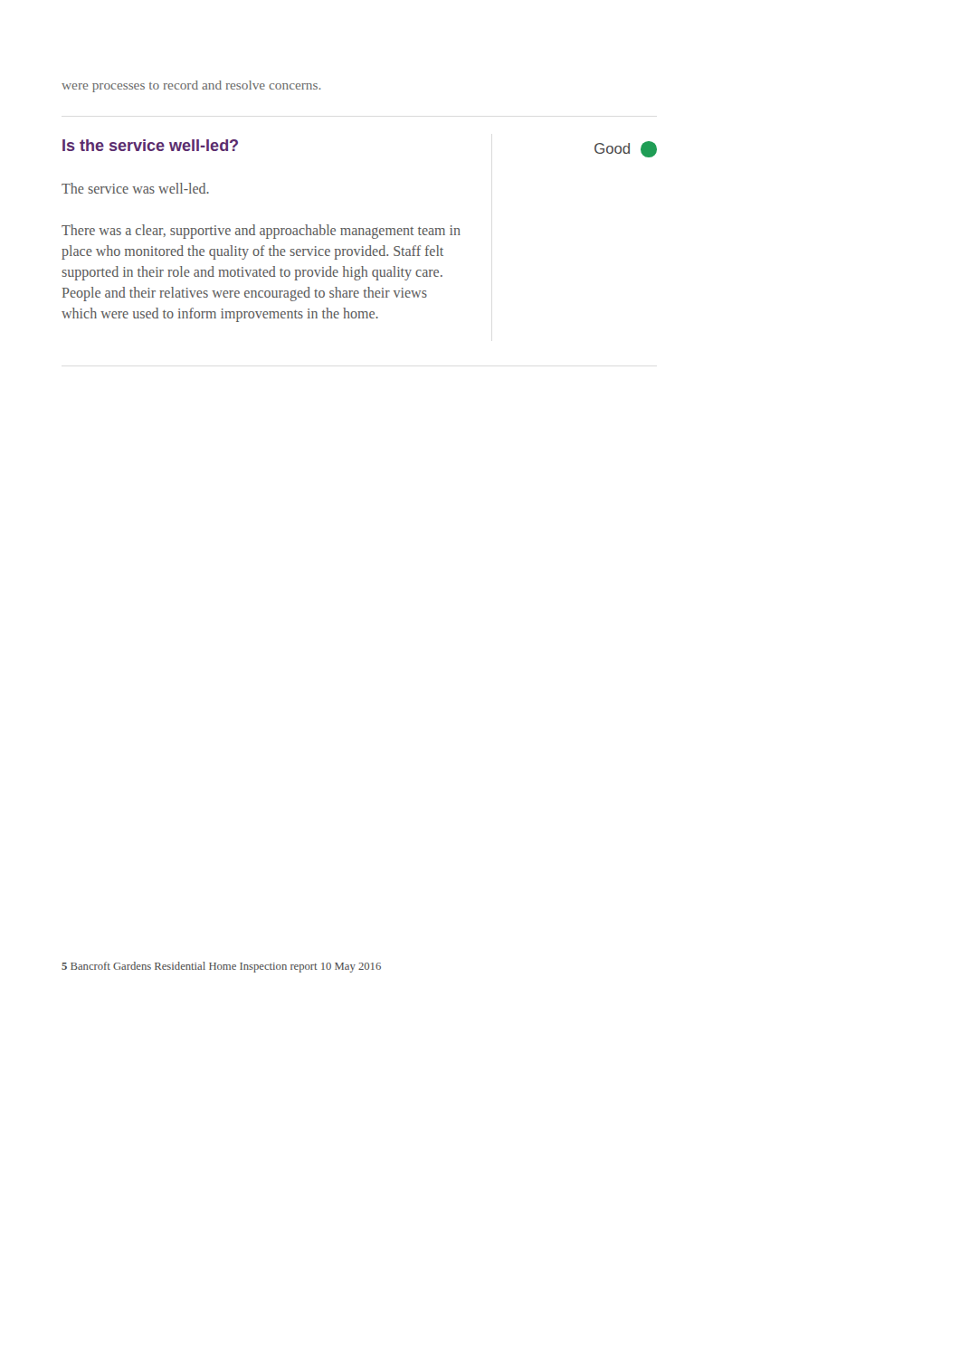were processes to record and resolve concerns.
Is the service well-led?
The service was well-led.
There was a clear, supportive and approachable management team in place who monitored the quality of the service provided. Staff felt supported in their role and motivated to provide high quality care. People and their relatives were encouraged to share their views which were used to inform improvements in the home.
Good
5 Bancroft Gardens Residential Home Inspection report 10 May 2016